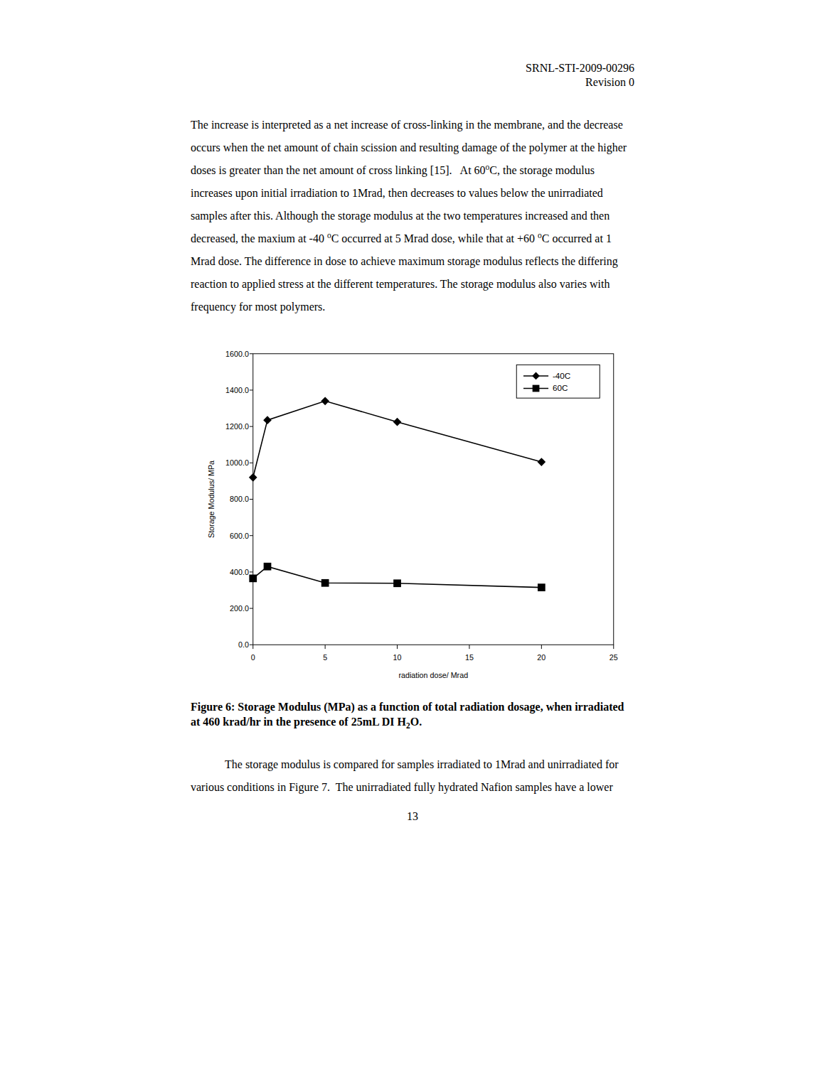SRNL-STI-2009-00296
Revision 0
The increase is interpreted as a net increase of cross-linking in the membrane, and the decrease occurs when the net amount of chain scission and resulting damage of the polymer at the higher doses is greater than the net amount of cross linking [15]. At 60oC, the storage modulus increases upon initial irradiation to 1Mrad, then decreases to values below the unirradiated samples after this. Although the storage modulus at the two temperatures increased and then decreased, the maxium at -40 oC occurred at 5 Mrad dose, while that at +60 oC occurred at 1 Mrad dose. The difference in dose to achieve maximum storage modulus reflects the differing reaction to applied stress at the different temperatures. The storage modulus also varies with frequency for most polymers.
1600.0 1400.0 1200.0 1000.0 800.0 600.0 400.0 200.0 0.0 0 5 10 15 20 25 radiation dose/ Mrad Storage Modulus/ MPa -40C 60C Data series: -40C (0,920) (1,1235) (5,1340) (10,1225) (20,1005) Data series: 60C (0,365) (1,430) (5,340) (10,338) (20,315)
Figure 6: Storage Modulus (MPa) as a function of total radiation dosage, when irradiated at 460 krad/hr in the presence of 25mL DI H2O.
The storage modulus is compared for samples irradiated to 1Mrad and unirradiated for various conditions in Figure 7. The unirradiated fully hydrated Nafion samples have a lower
13